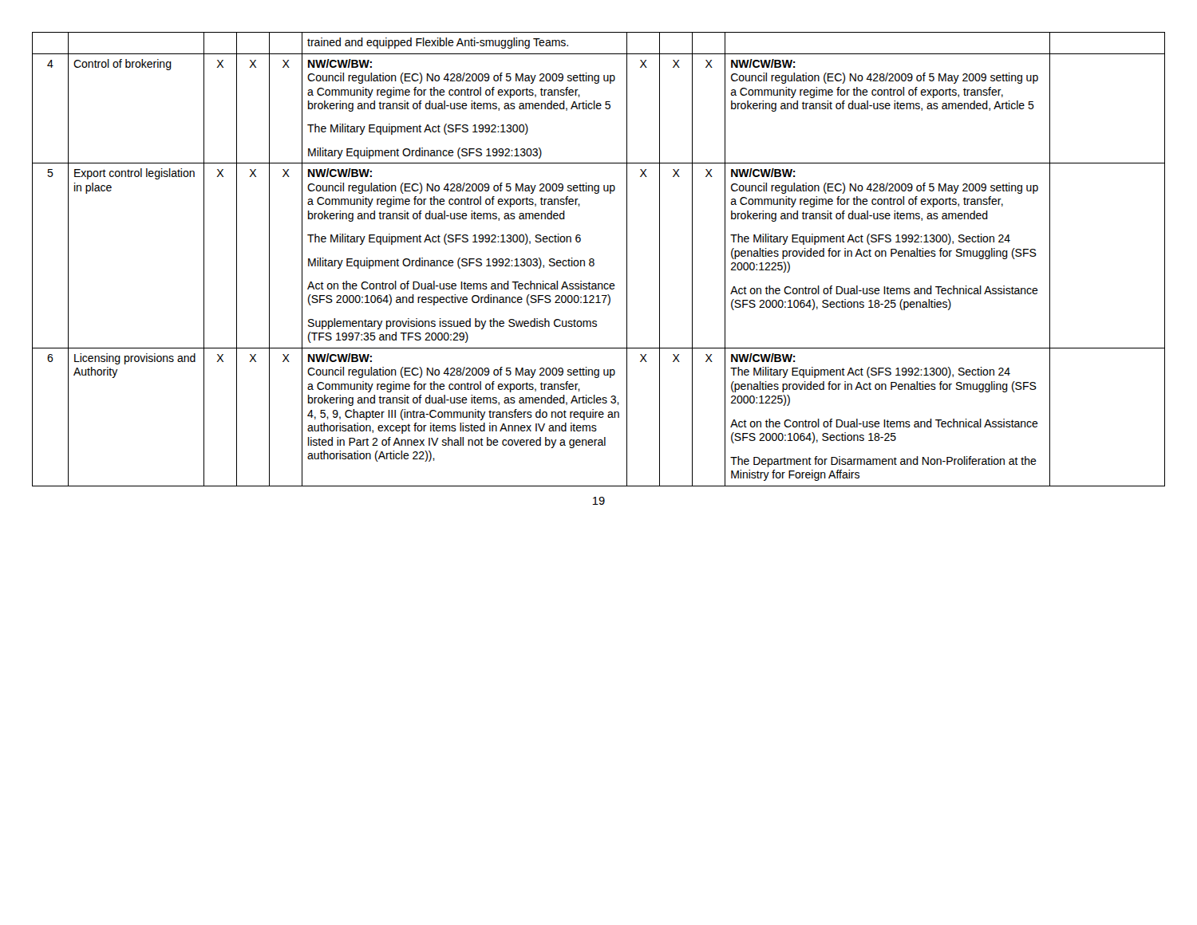| | | | | | trained and equipped Flexible Anti-smuggling Teams. | | | | | |
| 4 | Control of brokering | X | X | X | NW/CW/BW: Council regulation (EC) No 428/2009 of 5 May 2009 setting up a Community regime for the control of exports, transfer, brokering and transit of dual-use items, as amended, Article 5 The Military Equipment Act (SFS 1992:1300) Military Equipment Ordinance (SFS 1992:1303) | X | X | X | NW/CW/BW: Council regulation (EC) No 428/2009 of 5 May 2009 setting up a Community regime for the control of exports, transfer, brokering and transit of dual-use items, as amended, Article 5 | |
| 5 | Export control legislation in place | X | X | X | NW/CW/BW: Council regulation (EC) No 428/2009 of 5 May 2009 setting up a Community regime for the control of exports, transfer, brokering and transit of dual-use items, as amended The Military Equipment Act (SFS 1992:1300), Section 6 Military Equipment Ordinance (SFS 1992:1303), Section 8 Act on the Control of Dual-use Items and Technical Assistance (SFS 2000:1064) and respective Ordinance (SFS 2000:1217) Supplementary provisions issued by the Swedish Customs (TFS 1997:35 and TFS 2000:29) | X | X | X | NW/CW/BW: Council regulation (EC) No 428/2009 of 5 May 2009 setting up a Community regime for the control of exports, transfer, brokering and transit of dual-use items, as amended The Military Equipment Act (SFS 1992:1300), Section 24 (penalties provided for in Act on Penalties for Smuggling (SFS 2000:1225)) Act on the Control of Dual-use Items and Technical Assistance (SFS 2000:1064), Sections 18-25 (penalties) | |
| 6 | Licensing provisions and Authority | X | X | X | NW/CW/BW: Council regulation (EC) No 428/2009 of 5 May 2009 setting up a Community regime for the control of exports, transfer, brokering and transit of dual-use items, as amended, Articles 3, 4, 5, 9, Chapter III (intra-Community transfers do not require an authorisation, except for items listed in Annex IV and items listed in Part 2 of Annex IV shall not be covered by a general authorisation (Article 22)), | X | X | X | NW/CW/BW: The Military Equipment Act (SFS 1992:1300), Section 24 (penalties provided for in Act on Penalties for Smuggling (SFS 2000:1225)) Act on the Control of Dual-use Items and Technical Assistance (SFS 2000:1064), Sections 18-25 The Department for Disarmament and Non-Proliferation at the Ministry for Foreign Affairs | |
19